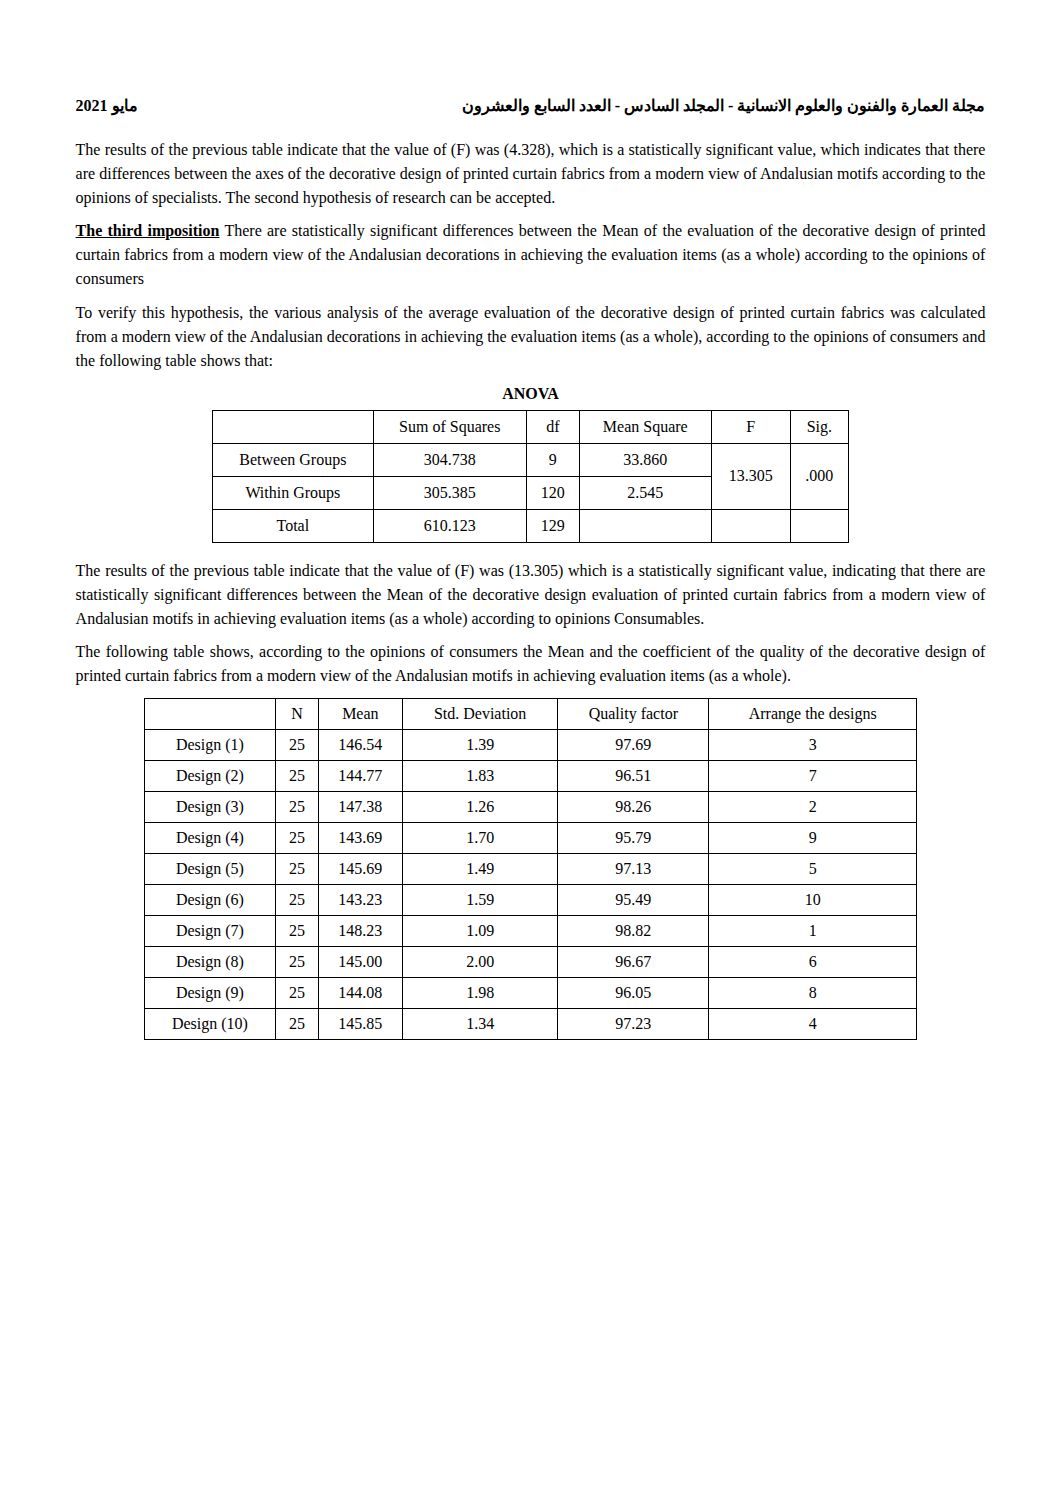مايو 2021
مجلة العمارة والفنون والعلوم الانسانية - المجلد السادس - العدد السابع والعشرون
The results of the previous table indicate that the value of (F) was (4.328), which is a statistically significant value, which indicates that there are differences between the axes of the decorative design of printed curtain fabrics from a modern view of Andalusian motifs according to the opinions of specialists. The second hypothesis of research can be accepted.
The third imposition There are statistically significant differences between the Mean of the evaluation of the decorative design of printed curtain fabrics from a modern view of the Andalusian decorations in achieving the evaluation items (as a whole) according to the opinions of consumers
To verify this hypothesis, the various analysis of the average evaluation of the decorative design of printed curtain fabrics was calculated from a modern view of the Andalusian decorations in achieving the evaluation items (as a whole), according to the opinions of consumers and the following table shows that:
ANOVA
| | Sum of Squares | df | Mean Square | F | Sig. |
| --- | --- | --- | --- | --- | --- |
| Between Groups | 304.738 | 9 | 33.860 | 13.305 | .000 |
| Within Groups | 305.385 | 120 | 2.545 |
| Total | 610.123 | 129 | | | |
The results of the previous table indicate that the value of (F) was (13.305) which is a statistically significant value, indicating that there are statistically significant differences between the Mean of the decorative design evaluation of printed curtain fabrics from a modern view of Andalusian motifs in achieving evaluation items (as a whole) according to opinions Consumables.
The following table shows, according to the opinions of consumers the Mean and the coefficient of the quality of the decorative design of printed curtain fabrics from a modern view of the Andalusian motifs in achieving evaluation items (as a whole).
| | N | Mean | Std. Deviation | Quality factor | Arrange the designs |
| --- | --- | --- | --- | --- | --- |
| Design (1) | 25 | 146.54 | 1.39 | 97.69 | 3 |
| Design (2) | 25 | 144.77 | 1.83 | 96.51 | 7 |
| Design (3) | 25 | 147.38 | 1.26 | 98.26 | 2 |
| Design (4) | 25 | 143.69 | 1.70 | 95.79 | 9 |
| Design (5) | 25 | 145.69 | 1.49 | 97.13 | 5 |
| Design (6) | 25 | 143.23 | 1.59 | 95.49 | 10 |
| Design (7) | 25 | 148.23 | 1.09 | 98.82 | 1 |
| Design (8) | 25 | 145.00 | 2.00 | 96.67 | 6 |
| Design (9) | 25 | 144.08 | 1.98 | 96.05 | 8 |
| Design (10) | 25 | 145.85 | 1.34 | 97.23 | 4 |